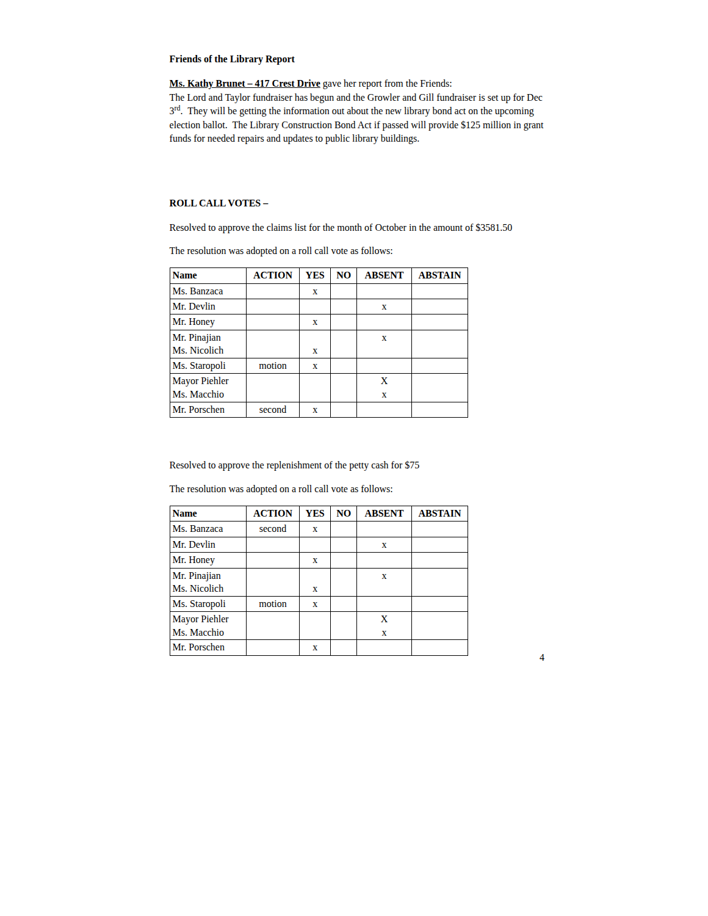Friends of the Library Report
Ms. Kathy Brunet – 417 Crest Drive gave her report from the Friends:
The Lord and Taylor fundraiser has begun and the Growler and Gill fundraiser is set up for Dec 3rd. They will be getting the information out about the new library bond act on the upcoming election ballot. The Library Construction Bond Act if passed will provide $125 million in grant funds for needed repairs and updates to public library buildings.
ROLL CALL VOTES –
Resolved to approve the claims list for the month of October in the amount of $3581.50
The resolution was adopted on a roll call vote as follows:
| Name | ACTION | YES | NO | ABSENT | ABSTAIN |
| --- | --- | --- | --- | --- | --- |
| Ms. Banzaca | | x | | | |
| Mr. Devlin | | | | x | |
| Mr. Honey | | x | | | |
| Mr. Pinajian Ms. Nicolich | | x | | x | |
| Ms. Staropoli | motion | x | | | |
| Mayor Piehler Ms. Macchio | | | | X x | |
| Mr. Porschen | second | x | | | |
Resolved to approve the replenishment of the petty cash for $75
The resolution was adopted on a roll call vote as follows:
| Name | ACTION | YES | NO | ABSENT | ABSTAIN |
| --- | --- | --- | --- | --- | --- |
| Ms. Banzaca | second | x | | | |
| Mr. Devlin | | | | x | |
| Mr. Honey | | x | | | |
| Mr. Pinajian Ms. Nicolich | | x | | x | |
| Ms. Staropoli | motion | x | | | |
| Mayor Piehler Ms. Macchio | | | | X x | |
| Mr. Porschen | | x | | | |
4